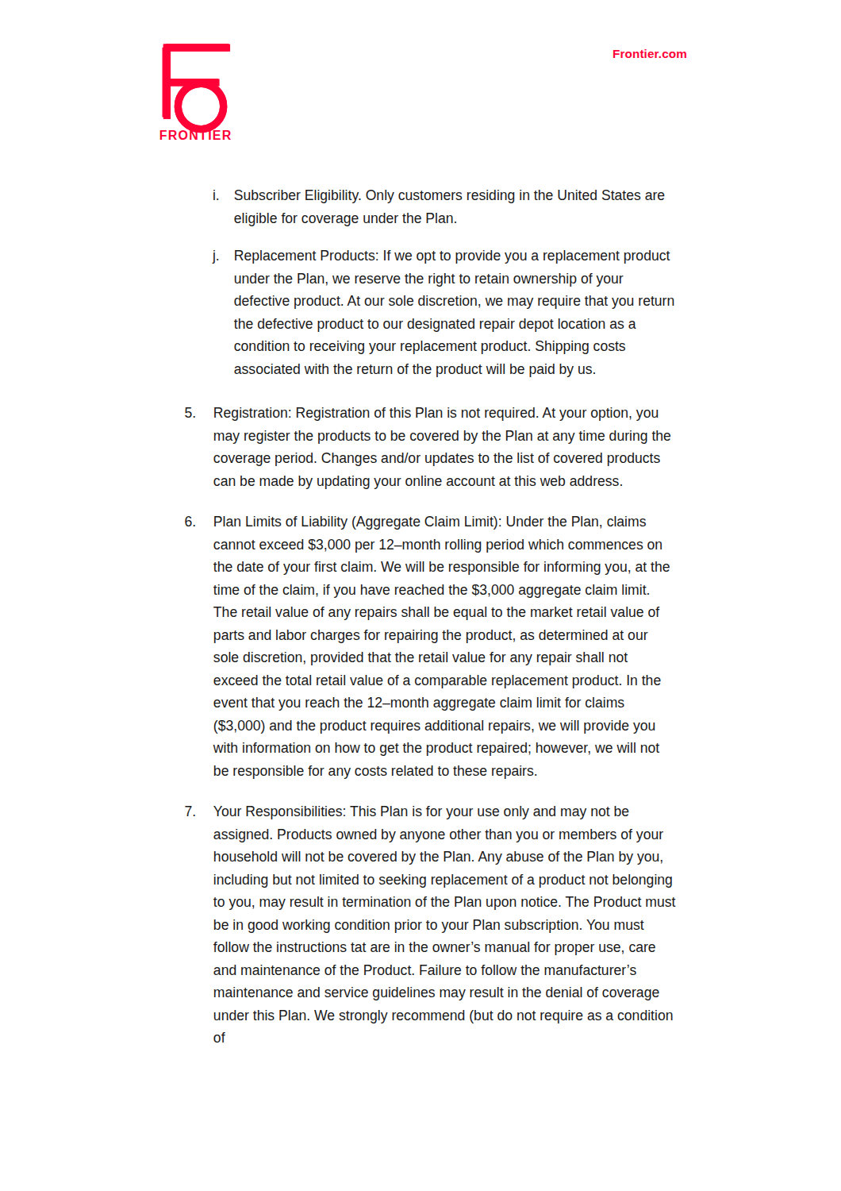FRONTIER
Frontier.com
i. Subscriber Eligibility. Only customers residing in the United States are eligible for coverage under the Plan.
j. Replacement Products: If we opt to provide you a replacement product under the Plan, we reserve the right to retain ownership of your defective product. At our sole discretion, we may require that you return the defective product to our designated repair depot location as a condition to receiving your replacement product. Shipping costs associated with the return of the product will be paid by us.
5. Registration: Registration of this Plan is not required. At your option, you may register the products to be covered by the Plan at any time during the coverage period. Changes and/or updates to the list of covered products can be made by updating your online account at this web address.
6. Plan Limits of Liability (Aggregate Claim Limit): Under the Plan, claims cannot exceed $3,000 per 12–month rolling period which commences on the date of your first claim. We will be responsible for informing you, at the time of the claim, if you have reached the $3,000 aggregate claim limit. The retail value of any repairs shall be equal to the market retail value of parts and labor charges for repairing the product, as determined at our sole discretion, provided that the retail value for any repair shall not exceed the total retail value of a comparable replacement product. In the event that you reach the 12–month aggregate claim limit for claims ($3,000) and the product requires additional repairs, we will provide you with information on how to get the product repaired; however, we will not be responsible for any costs related to these repairs.
7. Your Responsibilities: This Plan is for your use only and may not be assigned. Products owned by anyone other than you or members of your household will not be covered by the Plan. Any abuse of the Plan by you, including but not limited to seeking replacement of a product not belonging to you, may result in termination of the Plan upon notice. The Product must be in good working condition prior to your Plan subscription. You must follow the instructions tat are in the owner’s manual for proper use, care and maintenance of the Product. Failure to follow the manufacturer’s maintenance and service guidelines may result in the denial of coverage under this Plan. We strongly recommend (but do not require as a condition of